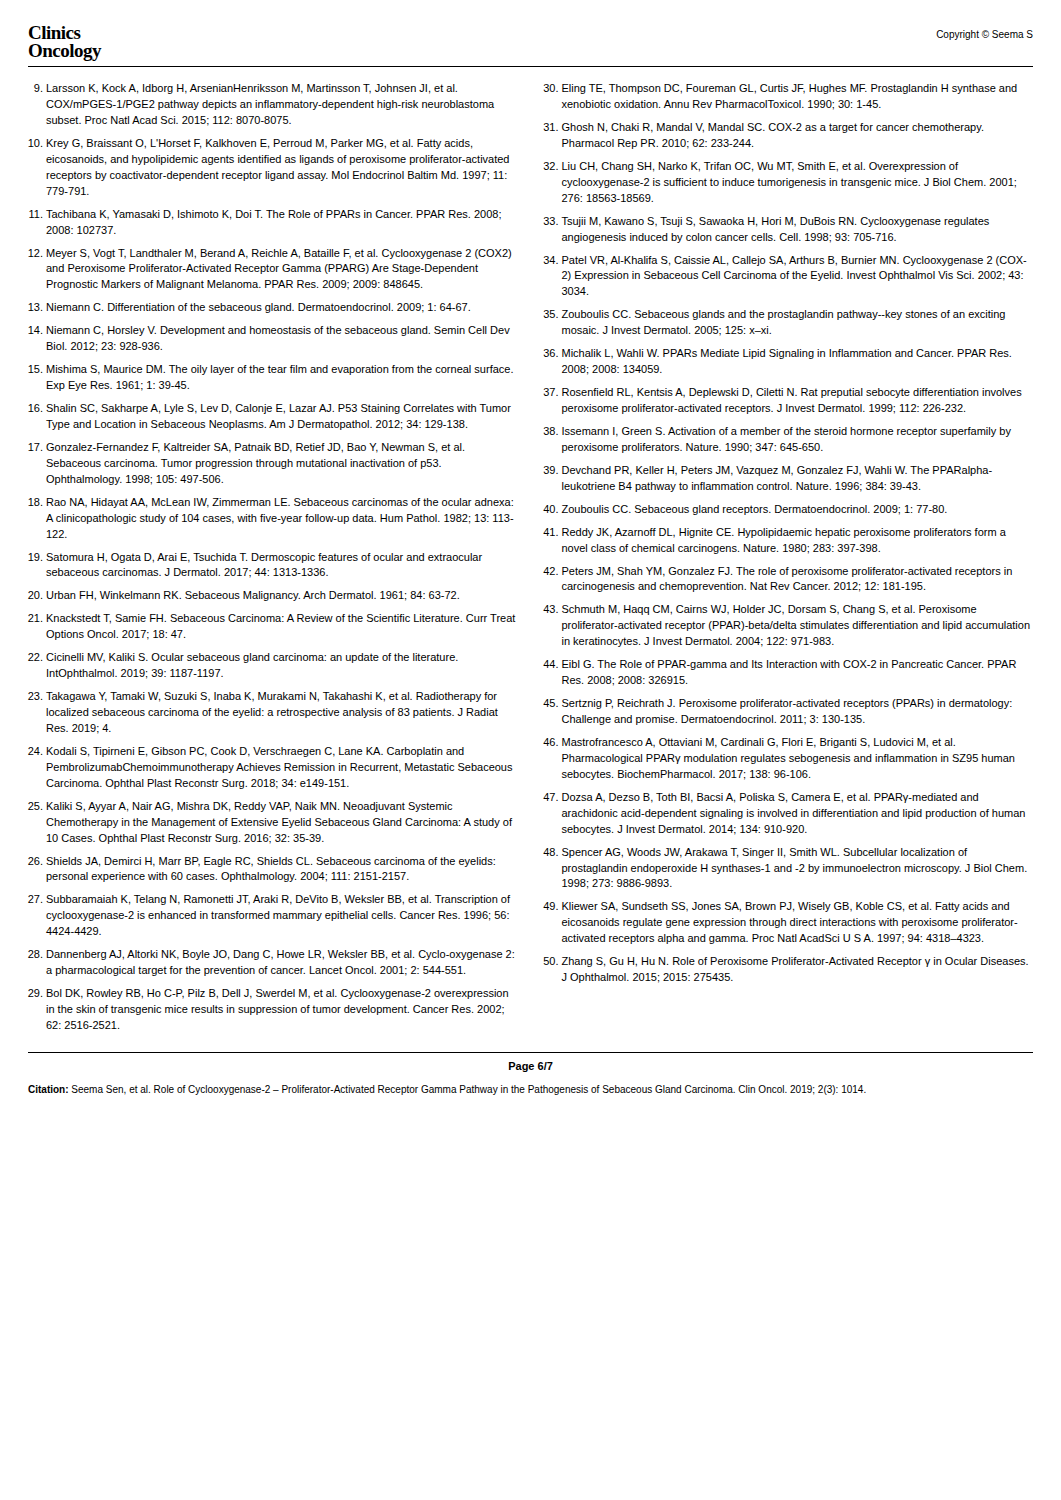Clinics Oncology
Copyright © Seema S
Larsson K, Kock A, Idborg H, ArsenianHenriksson M, Martinsson T, Johnsen JI, et al. COX/mPGES-1/PGE2 pathway depicts an inflammatory-dependent high-risk neuroblastoma subset. Proc Natl Acad Sci. 2015; 112: 8070-8075.
Krey G, Braissant O, L'Horset F, Kalkhoven E, Perroud M, Parker MG, et al. Fatty acids, eicosanoids, and hypolipidemic agents identified as ligands of peroxisome proliferator-activated receptors by coactivator-dependent receptor ligand assay. Mol Endocrinol Baltim Md. 1997; 11: 779-791.
Tachibana K, Yamasaki D, Ishimoto K, Doi T. The Role of PPARs in Cancer. PPAR Res. 2008; 2008: 102737.
Meyer S, Vogt T, Landthaler M, Berand A, Reichle A, Bataille F, et al. Cyclooxygenase 2 (COX2) and Peroxisome Proliferator-Activated Receptor Gamma (PPARG) Are Stage-Dependent Prognostic Markers of Malignant Melanoma. PPAR Res. 2009; 2009: 848645.
Niemann C. Differentiation of the sebaceous gland. Dermatoendocrinol. 2009; 1: 64-67.
Niemann C, Horsley V. Development and homeostasis of the sebaceous gland. Semin Cell Dev Biol. 2012; 23: 928-936.
Mishima S, Maurice DM. The oily layer of the tear film and evaporation from the corneal surface. Exp Eye Res. 1961; 1: 39-45.
Shalin SC, Sakharpe A, Lyle S, Lev D, Calonje E, Lazar AJ. P53 Staining Correlates with Tumor Type and Location in Sebaceous Neoplasms. Am J Dermatopathol. 2012; 34: 129-138.
Gonzalez-Fernandez F, Kaltreider SA, Patnaik BD, Retief JD, Bao Y, Newman S, et al. Sebaceous carcinoma. Tumor progression through mutational inactivation of p53. Ophthalmology. 1998; 105: 497-506.
Rao NA, Hidayat AA, McLean IW, Zimmerman LE. Sebaceous carcinomas of the ocular adnexa: A clinicopathologic study of 104 cases, with five-year follow-up data. Hum Pathol. 1982; 13: 113-122.
Satomura H, Ogata D, Arai E, Tsuchida T. Dermoscopic features of ocular and extraocular sebaceous carcinomas. J Dermatol. 2017; 44: 1313-1336.
Urban FH, Winkelmann RK. Sebaceous Malignancy. Arch Dermatol. 1961; 84: 63-72.
Knackstedt T, Samie FH. Sebaceous Carcinoma: A Review of the Scientific Literature. Curr Treat Options Oncol. 2017; 18: 47.
Cicinelli MV, Kaliki S. Ocular sebaceous gland carcinoma: an update of the literature. IntOphthalmol. 2019; 39: 1187-1197.
Takagawa Y, Tamaki W, Suzuki S, Inaba K, Murakami N, Takahashi K, et al. Radiotherapy for localized sebaceous carcinoma of the eyelid: a retrospective analysis of 83 patients. J Radiat Res. 2019; 4.
Kodali S, Tipirneni E, Gibson PC, Cook D, Verschraegen C, Lane KA. Carboplatin and PembrolizumabChemoimmunotherapy Achieves Remission in Recurrent, Metastatic Sebaceous Carcinoma. Ophthal Plast Reconstr Surg. 2018; 34: e149-151.
Kaliki S, Ayyar A, Nair AG, Mishra DK, Reddy VAP, Naik MN. Neoadjuvant Systemic Chemotherapy in the Management of Extensive Eyelid Sebaceous Gland Carcinoma: A study of 10 Cases. Ophthal Plast Reconstr Surg. 2016; 32: 35-39.
Shields JA, Demirci H, Marr BP, Eagle RC, Shields CL. Sebaceous carcinoma of the eyelids: personal experience with 60 cases. Ophthalmology. 2004; 111: 2151-2157.
Subbaramaiah K, Telang N, Ramonetti JT, Araki R, DeVito B, Weksler BB, et al. Transcription of cyclooxygenase-2 is enhanced in transformed mammary epithelial cells. Cancer Res. 1996; 56: 4424-4429.
Dannenberg AJ, Altorki NK, Boyle JO, Dang C, Howe LR, Weksler BB, et al. Cyclo-oxygenase 2: a pharmacological target for the prevention of cancer. Lancet Oncol. 2001; 2: 544-551.
Bol DK, Rowley RB, Ho C-P, Pilz B, Dell J, Swerdel M, et al. Cyclooxygenase-2 overexpression in the skin of transgenic mice results in suppression of tumor development. Cancer Res. 2002; 62: 2516-2521.
Eling TE, Thompson DC, Foureman GL, Curtis JF, Hughes MF. Prostaglandin H synthase and xenobiotic oxidation. Annu Rev PharmacolToxicol. 1990; 30: 1-45.
Ghosh N, Chaki R, Mandal V, Mandal SC. COX-2 as a target for cancer chemotherapy. Pharmacol Rep PR. 2010; 62: 233-244.
Liu CH, Chang SH, Narko K, Trifan OC, Wu MT, Smith E, et al. Overexpression of cyclooxygenase-2 is sufficient to induce tumorigenesis in transgenic mice. J Biol Chem. 2001; 276: 18563-18569.
Tsujii M, Kawano S, Tsuji S, Sawaoka H, Hori M, DuBois RN. Cyclooxygenase regulates angiogenesis induced by colon cancer cells. Cell. 1998; 93: 705-716.
Patel VR, Al-Khalifa S, Caissie AL, Callejo SA, Arthurs B, Burnier MN. Cyclooxygenase 2 (COX-2) Expression in Sebaceous Cell Carcinoma of the Eyelid. Invest Ophthalmol Vis Sci. 2002; 43: 3034.
Zouboulis CC. Sebaceous glands and the prostaglandin pathway--key stones of an exciting mosaic. J Invest Dermatol. 2005; 125: x–xi.
Michalik L, Wahli W. PPARs Mediate Lipid Signaling in Inflammation and Cancer. PPAR Res. 2008; 2008: 134059.
Rosenfield RL, Kentsis A, Deplewski D, Ciletti N. Rat preputial sebocyte differentiation involves peroxisome proliferator-activated receptors. J Invest Dermatol. 1999; 112: 226-232.
Issemann I, Green S. Activation of a member of the steroid hormone receptor superfamily by peroxisome proliferators. Nature. 1990; 347: 645-650.
Devchand PR, Keller H, Peters JM, Vazquez M, Gonzalez FJ, Wahli W. The PPARalpha-leukotriene B4 pathway to inflammation control. Nature. 1996; 384: 39-43.
Zouboulis CC. Sebaceous gland receptors. Dermatoendocrinol. 2009; 1: 77-80.
Reddy JK, Azarnoff DL, Hignite CE. Hypolipidaemic hepatic peroxisome proliferators form a novel class of chemical carcinogens. Nature. 1980; 283: 397-398.
Peters JM, Shah YM, Gonzalez FJ. The role of peroxisome proliferator-activated receptors in carcinogenesis and chemoprevention. Nat Rev Cancer. 2012; 12: 181-195.
Schmuth M, Haqq CM, Cairns WJ, Holder JC, Dorsam S, Chang S, et al. Peroxisome proliferator-activated receptor (PPAR)-beta/delta stimulates differentiation and lipid accumulation in keratinocytes. J Invest Dermatol. 2004; 122: 971-983.
Eibl G. The Role of PPAR-gamma and Its Interaction with COX-2 in Pancreatic Cancer. PPAR Res. 2008; 2008: 326915.
Sertznig P, Reichrath J. Peroxisome proliferator-activated receptors (PPARs) in dermatology: Challenge and promise. Dermatoendocrinol. 2011; 3: 130-135.
Mastrofrancesco A, Ottaviani M, Cardinali G, Flori E, Briganti S, Ludovici M, et al. Pharmacological PPARγ modulation regulates sebogenesis and inflammation in SZ95 human sebocytes. BiochemPharmacol. 2017; 138: 96-106.
Dozsa A, Dezso B, Toth BI, Bacsi A, Poliska S, Camera E, et al. PPARγ-mediated and arachidonic acid-dependent signaling is involved in differentiation and lipid production of human sebocytes. J Invest Dermatol. 2014; 134: 910-920.
Spencer AG, Woods JW, Arakawa T, Singer II, Smith WL. Subcellular localization of prostaglandin endoperoxide H synthases-1 and -2 by immunoelectron microscopy. J Biol Chem. 1998; 273: 9886-9893.
Kliewer SA, Sundseth SS, Jones SA, Brown PJ, Wisely GB, Koble CS, et al. Fatty acids and eicosanoids regulate gene expression through direct interactions with peroxisome proliferator-activated receptors alpha and gamma. Proc Natl AcadSci U S A. 1997; 94: 4318–4323.
Zhang S, Gu H, Hu N. Role of Peroxisome Proliferator-Activated Receptor γ in Ocular Diseases. J Ophthalmol. 2015; 2015: 275435.
Page 6/7
Citation: Seema Sen, et al. Role of Cyclooxygenase-2 – Proliferator-Activated Receptor Gamma Pathway in the Pathogenesis of Sebaceous Gland Carcinoma. Clin Oncol. 2019; 2(3): 1014.